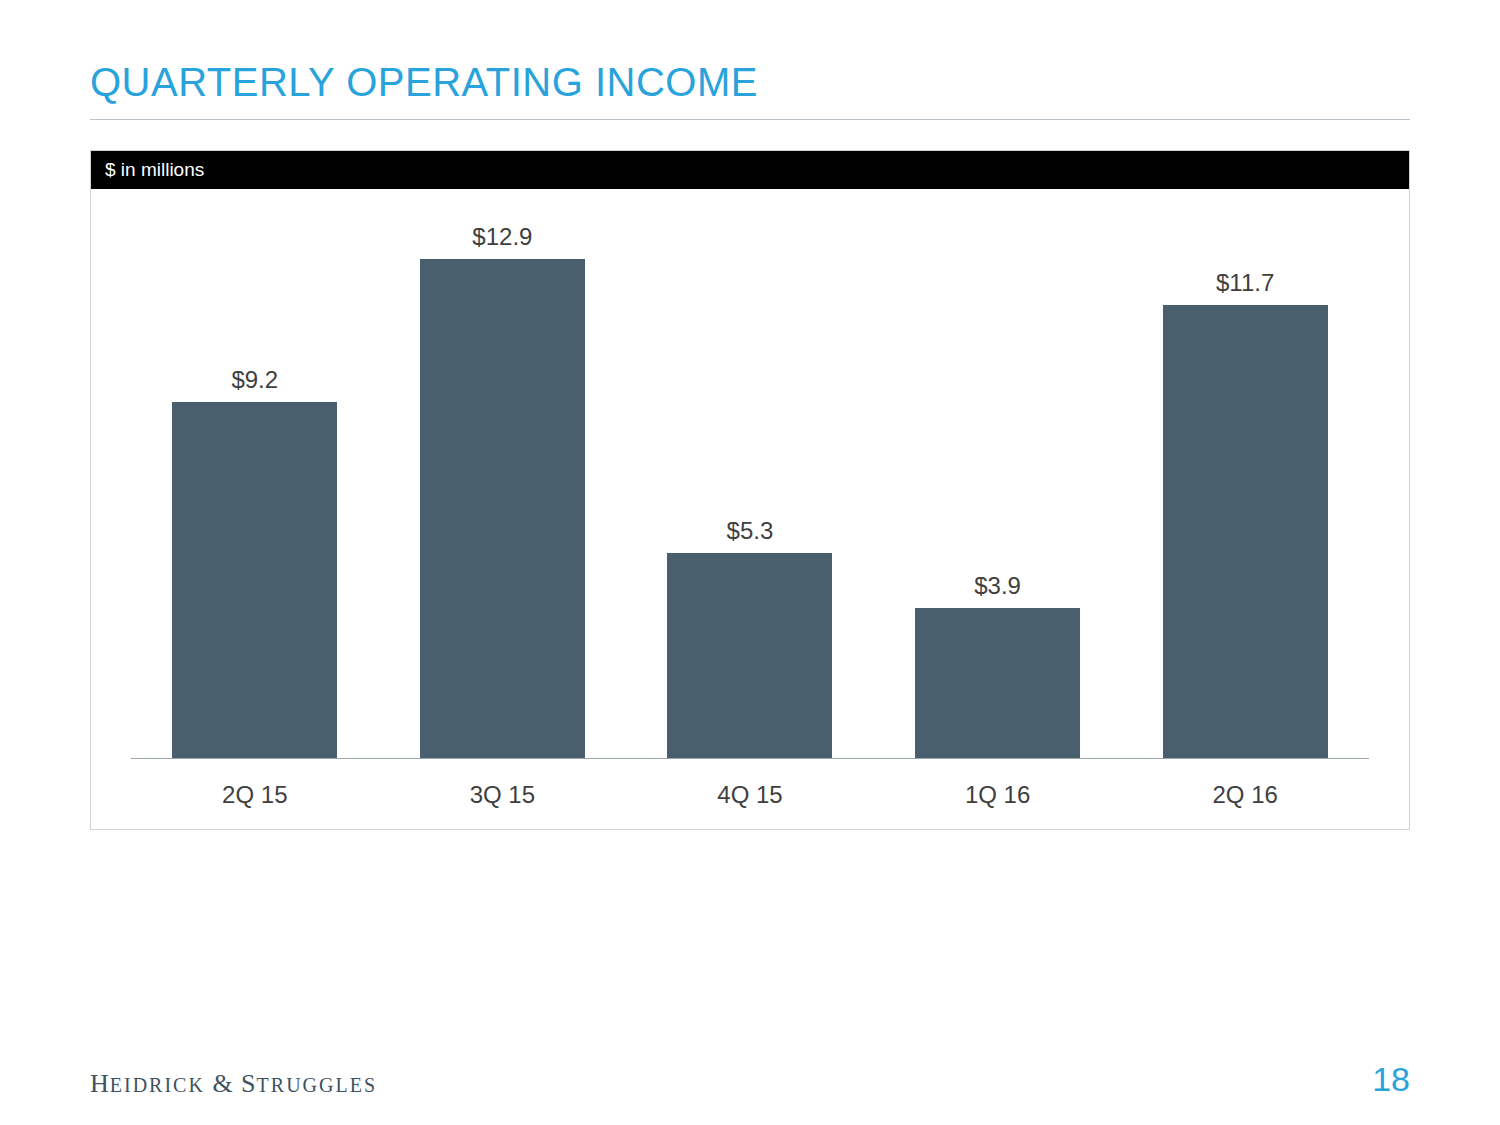Quarterly Operating Income
$ in millions
$9.2
$12.9
$5.3
$3.9
$11.7
2Q 15 3Q 15 4Q 15 1Q 16 2Q 16
HEIDRICK & STRUGGLES
18